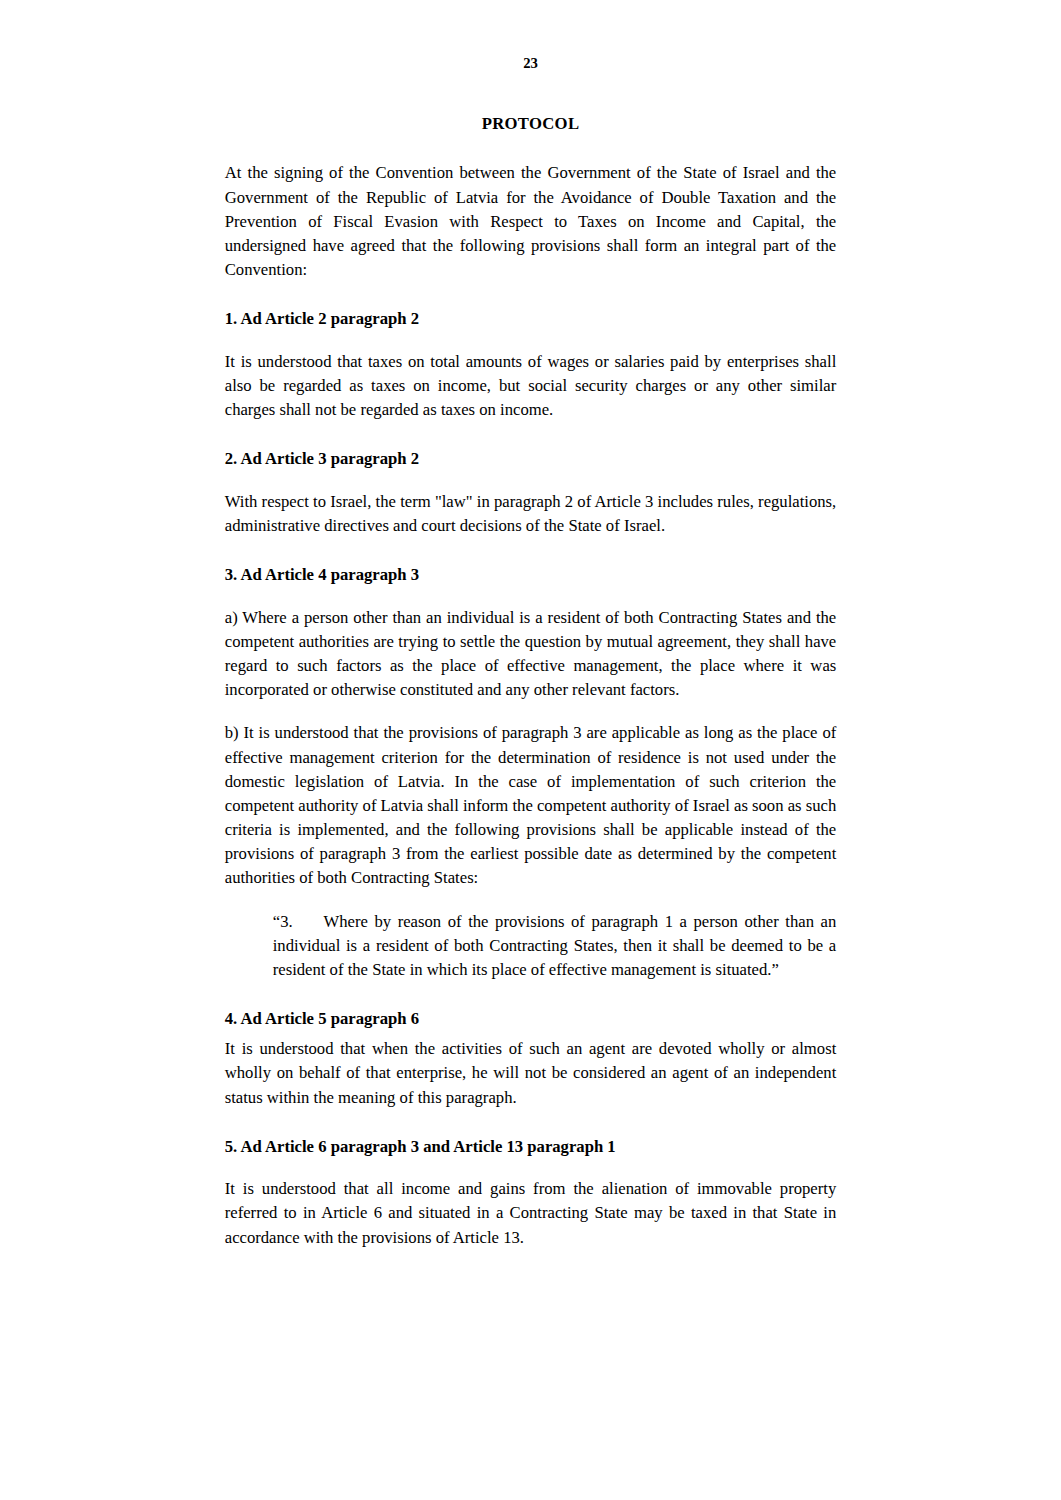23
PROTOCOL
At the signing of the Convention between the Government of the State of Israel and the Government of the Republic of Latvia for the Avoidance of Double Taxation and the Prevention of Fiscal Evasion with Respect to Taxes on Income and Capital, the undersigned have agreed that the following provisions shall form an integral part of the Convention:
1. Ad Article 2 paragraph 2
It is understood that taxes on total amounts of wages or salaries paid by enterprises shall also be regarded as taxes on income, but social security charges or any other similar charges shall not be regarded as taxes on income.
2. Ad Article 3 paragraph 2
With respect to Israel, the term "law" in paragraph 2 of Article 3 includes rules, regulations, administrative directives and court decisions of the State of Israel.
3. Ad Article 4 paragraph 3
a) Where a person other than an individual is a resident of both Contracting States and the competent authorities are trying to settle the question by mutual agreement, they shall have regard to such factors as the place of effective management, the place where it was incorporated or otherwise constituted and any other relevant factors.
b) It is understood that the provisions of paragraph 3 are applicable as long as the place of effective management criterion for the determination of residence is not used under the domestic legislation of Latvia. In the case of implementation of such criterion the competent authority of Latvia shall inform the competent authority of Israel as soon as such criteria is implemented, and the following provisions shall be applicable instead of the provisions of paragraph 3 from the earliest possible date as determined by the competent authorities of both Contracting States:
“3. Where by reason of the provisions of paragraph 1 a person other than an individual is a resident of both Contracting States, then it shall be deemed to be a resident of the State in which its place of effective management is situated.”
4. Ad Article 5 paragraph 6
It is understood that when the activities of such an agent are devoted wholly or almost wholly on behalf of that enterprise, he will not be considered an agent of an independent status within the meaning of this paragraph.
5. Ad Article 6 paragraph 3 and Article 13 paragraph 1
It is understood that all income and gains from the alienation of immovable property referred to in Article 6 and situated in a Contracting State may be taxed in that State in accordance with the provisions of Article 13.